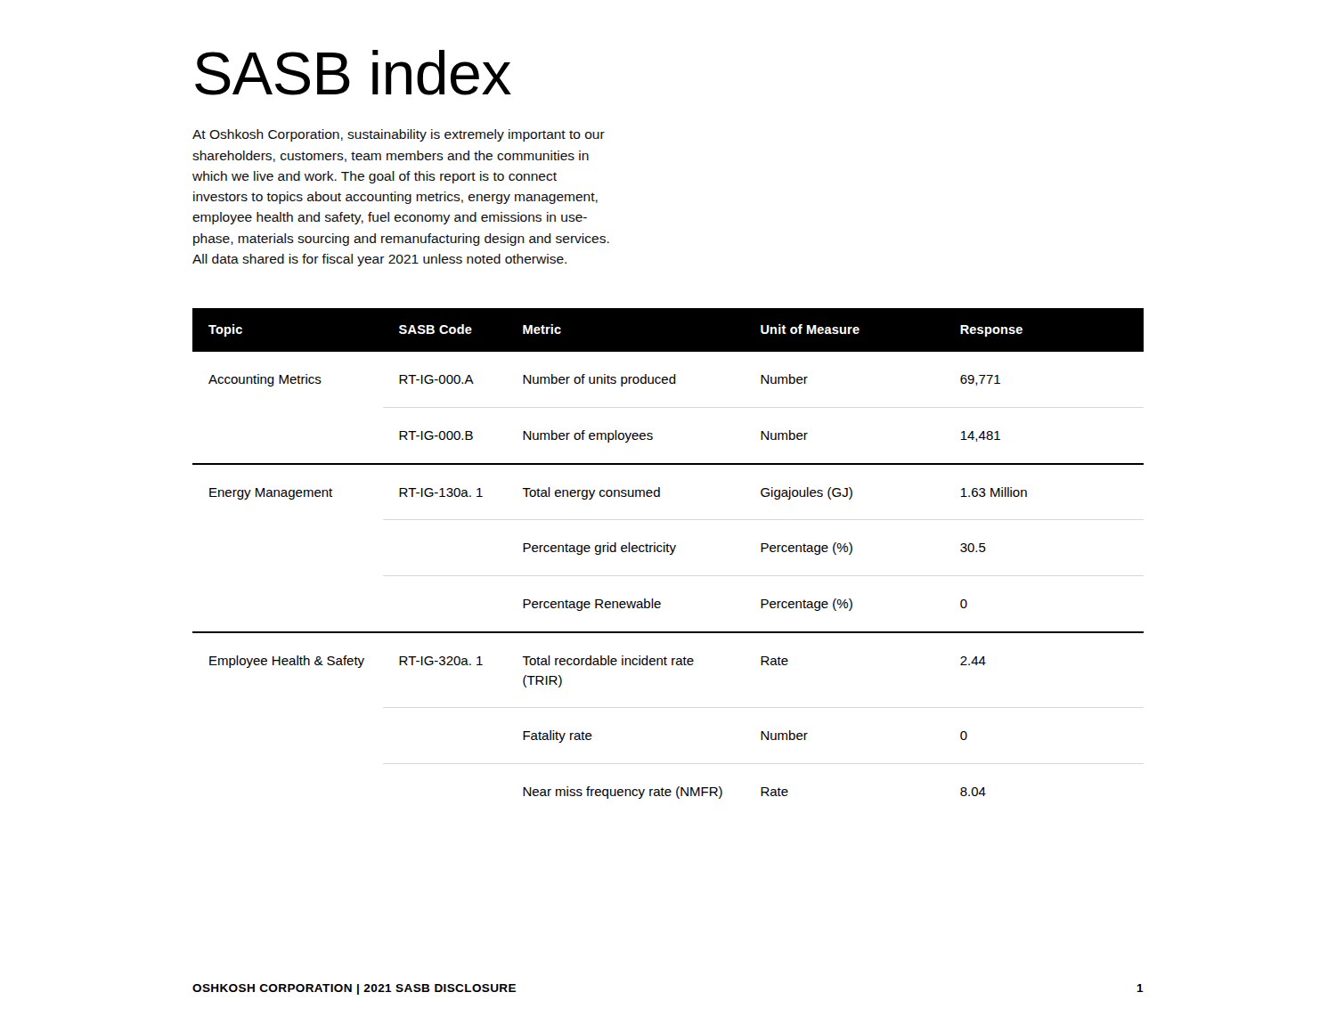SASB index
At Oshkosh Corporation, sustainability is extremely important to our shareholders, customers, team members and the communities in which we live and work. The goal of this report is to connect investors to topics about accounting metrics, energy management, employee health and safety, fuel economy and emissions in use-phase, materials sourcing and remanufacturing design and services. All data shared is for fiscal year 2021 unless noted otherwise.
| Topic | SASB Code | Metric | Unit of Measure | Response |
| --- | --- | --- | --- | --- |
| Accounting Metrics | RT-IG-000.A | Number of units produced | Number | 69,771 |
| RT-IG-000.B | Number of employees | Number | 14,481 |
| Energy Management | RT-IG-130a. 1 | Total energy consumed | Gigajoules (GJ) | 1.63 Million |
| | Percentage grid electricity | Percentage (%) | 30.5 |
| | Percentage Renewable | Percentage (%) | 0 |
| Employee Health & Safety | RT-IG-320a. 1 | Total recordable incident rate (TRIR) | Rate | 2.44 |
| | Fatality rate | Number | 0 |
| | Near miss frequency rate (NMFR) | Rate | 8.04 |
OSHKOSH CORPORATION | 2021 SASB DISCLOSURE
1